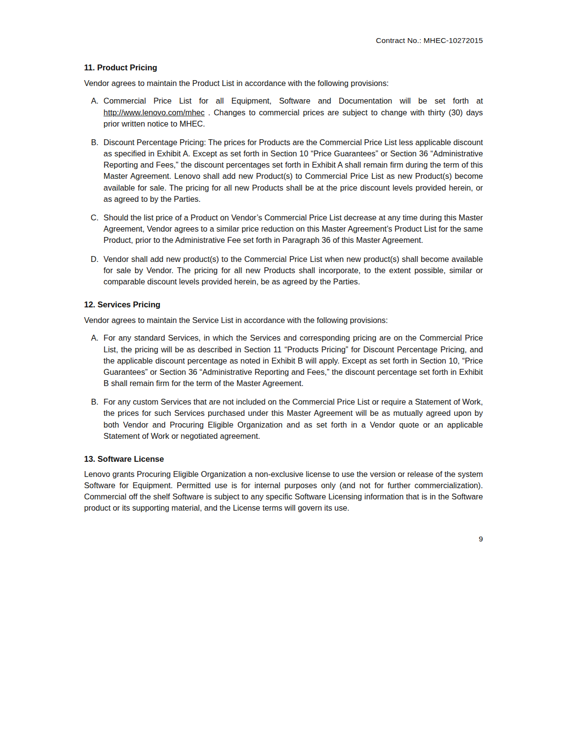Contract No.: MHEC-10272015
11. Product Pricing
Vendor agrees to maintain the Product List in accordance with the following provisions:
Commercial Price List for all Equipment, Software and Documentation will be set forth at http://www.lenovo.com/mhec . Changes to commercial prices are subject to change with thirty (30) days prior written notice to MHEC.
Discount Percentage Pricing: The prices for Products are the Commercial Price List less applicable discount as specified in Exhibit A. Except as set forth in Section 10 “Price Guarantees” or Section 36 “Administrative Reporting and Fees,” the discount percentages set forth in Exhibit A shall remain firm during the term of this Master Agreement. Lenovo shall add new Product(s) to Commercial Price List as new Product(s) become available for sale. The pricing for all new Products shall be at the price discount levels provided herein, or as agreed to by the Parties.
Should the list price of a Product on Vendor’s Commercial Price List decrease at any time during this Master Agreement, Vendor agrees to a similar price reduction on this Master Agreement’s Product List for the same Product, prior to the Administrative Fee set forth in Paragraph 36 of this Master Agreement.
Vendor shall add new product(s) to the Commercial Price List when new product(s) shall become available for sale by Vendor. The pricing for all new Products shall incorporate, to the extent possible, similar or comparable discount levels provided herein, be as agreed by the Parties.
12. Services Pricing
Vendor agrees to maintain the Service List in accordance with the following provisions:
For any standard Services, in which the Services and corresponding pricing are on the Commercial Price List, the pricing will be as described in Section 11 “Products Pricing” for Discount Percentage Pricing, and the applicable discount percentage as noted in Exhibit B will apply. Except as set forth in Section 10, “Price Guarantees” or Section 36 “Administrative Reporting and Fees,” the discount percentage set forth in Exhibit B shall remain firm for the term of the Master Agreement.
For any custom Services that are not included on the Commercial Price List or require a Statement of Work, the prices for such Services purchased under this Master Agreement will be as mutually agreed upon by both Vendor and Procuring Eligible Organization and as set forth in a Vendor quote or an applicable Statement of Work or negotiated agreement.
13. Software License
Lenovo grants Procuring Eligible Organization a non-exclusive license to use the version or release of the system Software for Equipment. Permitted use is for internal purposes only (and not for further commercialization). Commercial off the shelf Software is subject to any specific Software Licensing information that is in the Software product or its supporting material, and the License terms will govern its use.
9